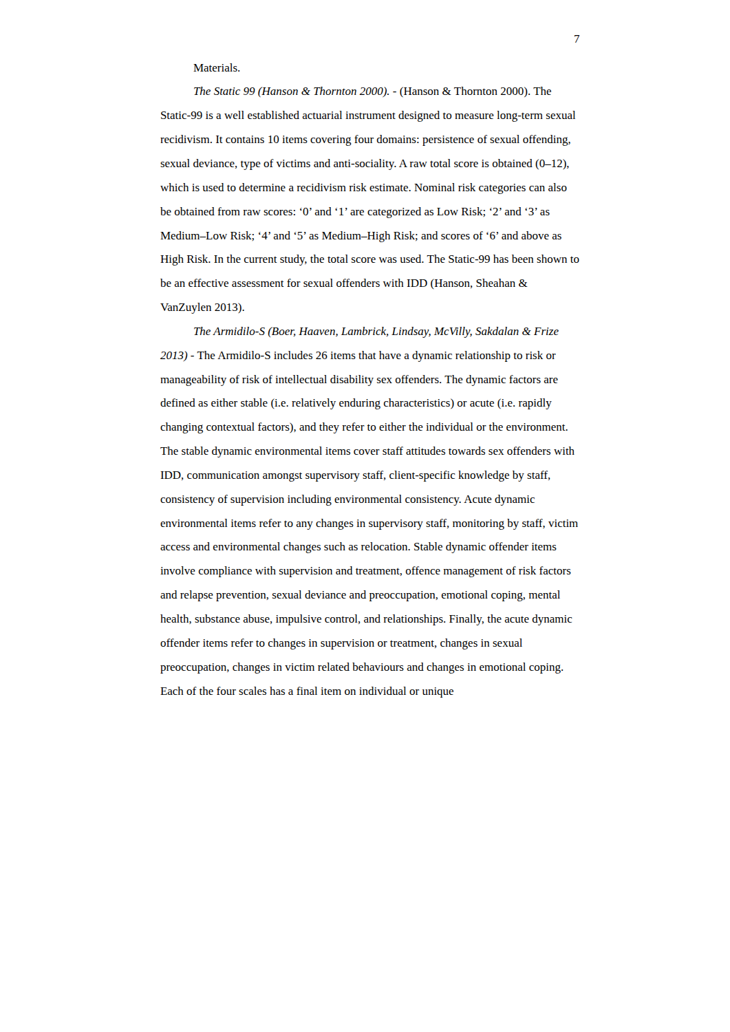7
Materials.
The Static 99 (Hanson & Thornton 2000). - (Hanson & Thornton 2000). The Static-99 is a well established actuarial instrument designed to measure long-term sexual recidivism. It contains 10 items covering four domains: persistence of sexual offending, sexual deviance, type of victims and anti-sociality. A raw total score is obtained (0–12), which is used to determine a recidivism risk estimate. Nominal risk categories can also be obtained from raw scores: ‘0’ and ‘1’ are categorized as Low Risk; ‘2’ and ‘3’ as Medium–Low Risk; ‘4’ and ‘5’ as Medium–High Risk; and scores of ‘6’ and above as High Risk. In the current study, the total score was used. The Static-99 has been shown to be an effective assessment for sexual offenders with IDD (Hanson, Sheahan & VanZuylen 2013).
The Armidilo-S (Boer, Haaven, Lambrick, Lindsay, McVilly, Sakdalan & Frize 2013) - The Armidilo-S includes 26 items that have a dynamic relationship to risk or manageability of risk of intellectual disability sex offenders. The dynamic factors are defined as either stable (i.e. relatively enduring characteristics) or acute (i.e. rapidly changing contextual factors), and they refer to either the individual or the environment. The stable dynamic environmental items cover staff attitudes towards sex offenders with IDD, communication amongst supervisory staff, client-specific knowledge by staff, consistency of supervision including environmental consistency. Acute dynamic environmental items refer to any changes in supervisory staff, monitoring by staff, victim access and environmental changes such as relocation. Stable dynamic offender items involve compliance with supervision and treatment, offence management of risk factors and relapse prevention, sexual deviance and preoccupation, emotional coping, mental health, substance abuse, impulsive control, and relationships. Finally, the acute dynamic offender items refer to changes in supervision or treatment, changes in sexual preoccupation, changes in victim related behaviours and changes in emotional coping. Each of the four scales has a final item on individual or unique